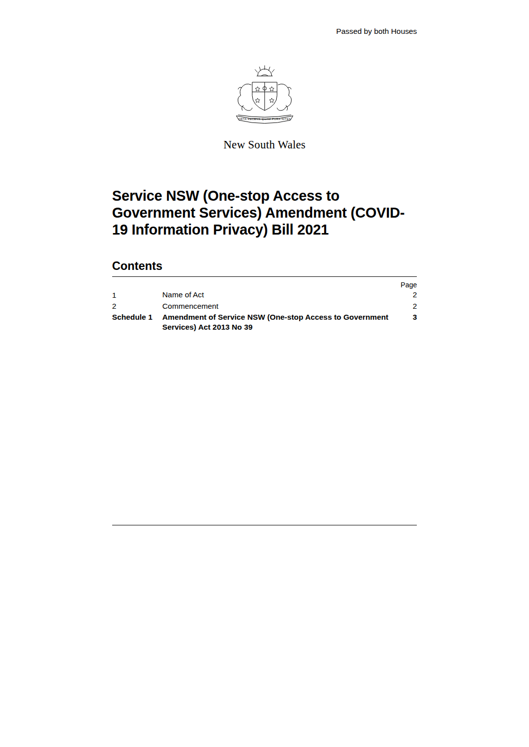Passed by both Houses
ORTA RECENS QUAM PURA NITES
New South Wales
Service NSW (One-stop Access to Government Services) Amendment (COVID-19 Information Privacy) Bill 2021
Contents
| | | Page |
| / 1 / | Name of Act | 2 |
| / 2 / | Commencement | 2 |
| Schedule 1 | Amendment of Service NSW (One-stop Access to Government Services) Act 2013 No 39 | 3 |